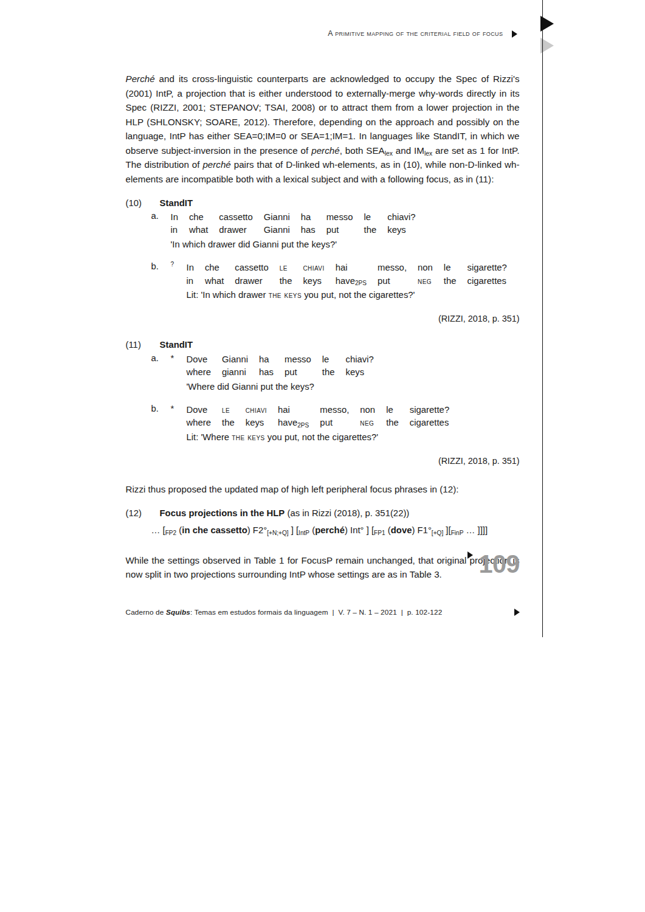A primitive mapping of the criterial field of focus
Perché and its cross-linguistic counterparts are acknowledged to occupy the Spec of Rizzi's (2001) IntP, a projection that is either understood to externally-merge why-words directly in its Spec (RIZZI, 2001; STEPANOV; TSAI, 2008) or to attract them from a lower projection in the HLP (SHLONSKY; SOARE, 2012). Therefore, depending on the approach and possibly on the language, IntP has either SEA=0;IM=0 or SEA=1;IM=1. In languages like StandIT, in which we observe subject-inversion in the presence of perché, both SEAlex and IMlex are set as 1 for IntP. The distribution of perché pairs that of D-linked wh-elements, as in (10), while non-D-linked wh-elements are incompatible both with a lexical subject and with a following focus, as in (11):
(10) StandIT
a.
| In | che | cassetto | Gianni | ha | messo | le | chiavi? |
| in | what | drawer | Gianni | has | put | the | keys |
'In which drawer did Gianni put the keys?'
b. ?
| In | che | cassetto | le | chiavi | hai | messo, | non | le | sigarette? |
| in | what | drawer | the | keys | have 2PS | put | neg | the | cigarettes |
Lit: 'In which drawer the keys you put, not the cigarettes?'
(RIZZI, 2018, p. 351)
(11) StandIT
a. *
| Dove | Gianni | ha | messo | le | chiavi? |
| where | gianni | has | put | the | keys |
'Where did Gianni put the keys?
b. *
| Dove | le | chiavi | hai | messo, | non | le | sigarette? |
| where | the | keys | have 2PS | put | neg | the | cigarettes |
Lit: 'Where the keys you put, not the cigarettes?'
(RIZZI, 2018, p. 351)
Rizzi thus proposed the updated map of high left peripheral focus phrases in (12):
(12) Focus projections in the HLP (as in Rizzi (2018), p. 351(22))
… [FP2 (in che cassetto) F2°[+N;+Q] ] [IntP (perché) Int° ] [FP1 (dove) F1°[+Q] ][FinP … ]]]]
While the settings observed in Table 1 for FocusP remain unchanged, that original projection is now split in two projections surrounding IntP whose settings are as in Table 3.
109
Caderno de Squibs: Temas em estudos formais da linguagem | V. 7 – N. 1 – 2021 | p. 102-122